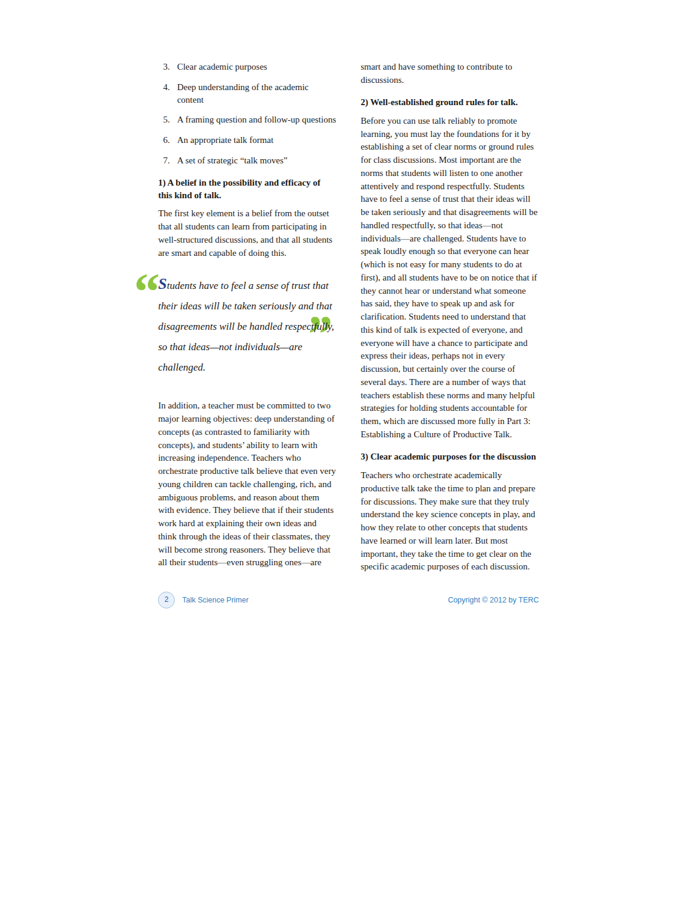3. Clear academic purposes
4. Deep understanding of the academic content
5. A framing question and follow-up questions
6. An appropriate talk format
7. A set of strategic “talk moves”
1) A belief in the possibility and efficacy of this kind of talk.
The first key element is a belief from the outset that all students can learn from participating in well-structured discussions, and that all students are smart and capable of doing this.
“
Students have to feel a sense of trust that their ideas will be taken seriously and that disagreements will be handled respectfully, so that ideas—”not individuals—are challenged.
In addition, a teacher must be committed to two major learning objectives: deep understanding of concepts (as contrasted to familiarity with concepts), and students’ ability to learn with increasing independence. Teachers who orchestrate productive talk believe that even very young children can tackle challenging, rich, and ambiguous problems, and reason about them with evidence. They believe that if their students work hard at explaining their own ideas and think through the ideas of their classmates, they will become strong reasoners. They believe that all their students—even struggling ones—are smart and have something to contribute to discussions.
2) Well-established ground rules for talk.
Before you can use talk reliably to promote learning, you must lay the foundations for it by establishing a set of clear norms or ground rules for class discussions. Most important are the norms that students will listen to one another attentively and respond respectfully. Students have to feel a sense of trust that their ideas will be taken seriously and that disagreements will be handled respectfully, so that ideas—not individuals—are challenged. Students have to speak loudly enough so that everyone can hear (which is not easy for many students to do at first), and all students have to be on notice that if they cannot hear or understand what someone has said, they have to speak up and ask for clarification. Students need to understand that this kind of talk is expected of everyone, and everyone will have a chance to participate and express their ideas, perhaps not in every discussion, but certainly over the course of several days. There are a number of ways that teachers establish these norms and many helpful strategies for holding students accountable for them, which are discussed more fully in Part 3: Establishing a Culture of Productive Talk.
3) Clear academic purposes for the discussion
Teachers who orchestrate academically productive talk take the time to plan and prepare for discussions. They make sure that they truly understand the key science concepts in play, and how they relate to other concepts that students have learned or will learn later. But most important, they take the time to get clear on the specific academic purposes of each discussion.
2 Talk Science Primer Copyright © 2012 by TERC